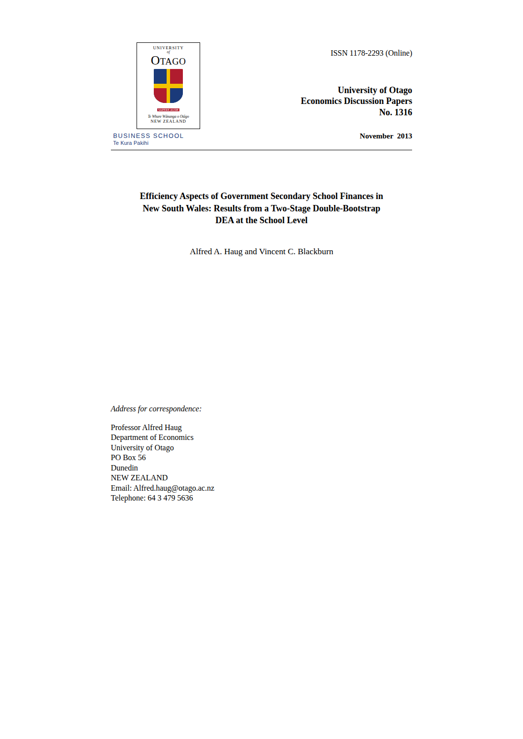University
of
OTAGO
SAPERE AUDE
Te Whare Wānanga o Otāgo
NEW ZEALAND
BUSINESS SCHOOL
Te Kura Pakihi
ISSN 1178-2293 (Online)
University of Otago
Economics Discussion Papers
No. 1316
November 2013
Efficiency Aspects of Government Secondary School Finances in
New South Wales: Results from a Two-Stage Double-Bootstrap
DEA at the School Level
Alfred A. Haug and Vincent C. Blackburn
Address for correspondence:
Professor Alfred Haug
Department of Economics
University of Otago
PO Box 56
Dunedin
NEW ZEALAND
Email: Alfred.haug@otago.ac.nz
Telephone: 64 3 479 5636